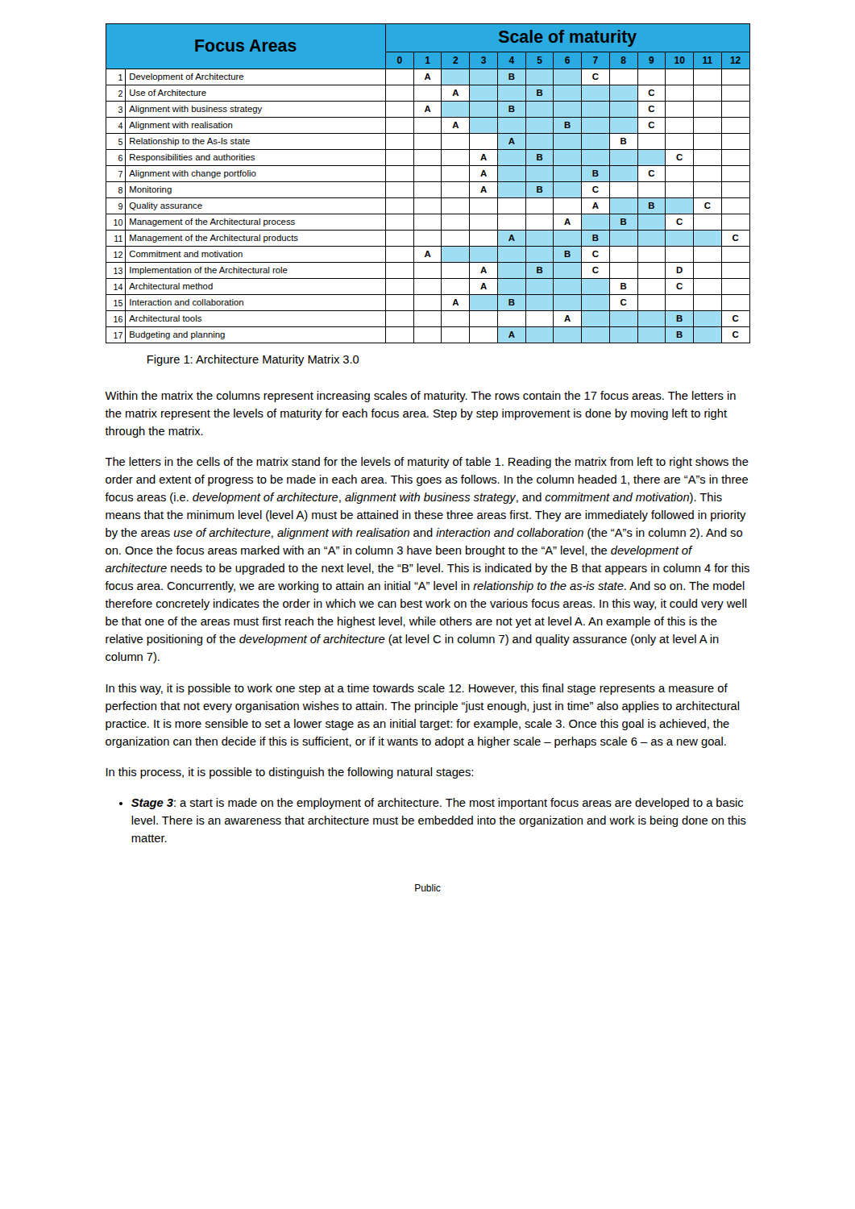| Focus Areas | Scale of maturity |
| --- | --- |
| 0 | 1 | 2 | 3 | 4 | 5 | 6 | 7 | 8 | 9 | 10 | 11 | 12 |
| 1 | Development of Architecture | | A | | | B | | | C | | | | | |
| 2 | Use of Architecture | | | A | | | B | | | | C | | | |
| 3 | Alignment with business strategy | | A | | | B | | | | | C | | | |
| 4 | Alignment with realisation | | | A | | | | B | | | C | | | |
| 5 | Relationship to the As-Is state | | | | | A | | | | B | | | | |
| 6 | Responsibilities and authorities | | | | A | | B | | | | | C | | |
| 7 | Alignment with change portfolio | | | | A | | | | B | | C | | | |
| 8 | Monitoring | | | | A | | B | | C | | | | | |
| 9 | Quality assurance | | | | | | | | A | | B | | C | |
| 10 | Management of the Architectural process | | | | | | | A | | B | | C | | |
| 11 | Management of the Architectural products | | | | | A | | | B | | | | | C |
| 12 | Commitment and motivation | | A | | | | | B | C | | | | | |
| 13 | Implementation of the Architectural role | | | | A | | B | | C | | | D | | |
| 14 | Architectural method | | | | A | | | | | B | | C | | |
| 15 | Interaction and collaboration | | | A | | B | | | | C | | | | |
| 16 | Architectural tools | | | | | | | A | | | | B | | C |
| 17 | Budgeting and planning | | | | | A | | | | | | B | | C |
Figure 1: Architecture Maturity Matrix 3.0
Within the matrix the columns represent increasing scales of maturity. The rows contain the 17 focus areas. The letters in the matrix represent the levels of maturity for each focus area. Step by step improvement is done by moving left to right through the matrix.
The letters in the cells of the matrix stand for the levels of maturity of table 1. Reading the matrix from left to right shows the order and extent of progress to be made in each area. This goes as follows. In the column headed 1, there are “A”s in three focus areas (i.e. development of architecture, alignment with business strategy, and commitment and motivation). This means that the minimum level (level A) must be attained in these three areas first. They are immediately followed in priority by the areas use of architecture, alignment with realisation and interaction and collaboration (the “A”s in column 2). And so on. Once the focus areas marked with an “A” in column 3 have been brought to the “A” level, the development of architecture needs to be upgraded to the next level, the “B” level. This is indicated by the B that appears in column 4 for this focus area. Concurrently, we are working to attain an initial “A” level in relationship to the as-is state. And so on. The model therefore concretely indicates the order in which we can best work on the various focus areas. In this way, it could very well be that one of the areas must first reach the highest level, while others are not yet at level A. An example of this is the relative positioning of the development of architecture (at level C in column 7) and quality assurance (only at level A in column 7).
In this way, it is possible to work one step at a time towards scale 12. However, this final stage represents a measure of perfection that not every organisation wishes to attain. The principle “just enough, just in time” also applies to architectural practice. It is more sensible to set a lower stage as an initial target: for example, scale 3. Once this goal is achieved, the organization can then decide if this is sufficient, or if it wants to adopt a higher scale – perhaps scale 6 – as a new goal.
In this process, it is possible to distinguish the following natural stages:
Stage 3: a start is made on the employment of architecture. The most important focus areas are developed to a basic level. There is an awareness that architecture must be embedded into the organization and work is being done on this matter.
Public